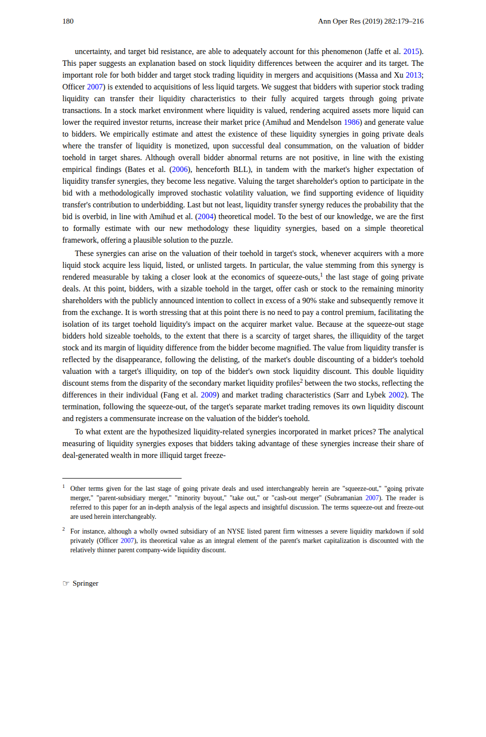180 Ann Oper Res (2019) 282:179–216
uncertainty, and target bid resistance, are able to adequately account for this phenomenon (Jaffe et al. 2015). This paper suggests an explanation based on stock liquidity differences between the acquirer and its target. The important role for both bidder and target stock trading liquidity in mergers and acquisitions (Massa and Xu 2013; Officer 2007) is extended to acquisitions of less liquid targets. We suggest that bidders with superior stock trading liquidity can transfer their liquidity characteristics to their fully acquired targets through going private transactions. In a stock market environment where liquidity is valued, rendering acquired assets more liquid can lower the required investor returns, increase their market price (Amihud and Mendelson 1986) and generate value to bidders. We empirically estimate and attest the existence of these liquidity synergies in going private deals where the transfer of liquidity is monetized, upon successful deal consummation, on the valuation of bidder toehold in target shares. Although overall bidder abnormal returns are not positive, in line with the existing empirical findings (Bates et al. (2006), henceforth BLL), in tandem with the market's higher expectation of liquidity transfer synergies, they become less negative. Valuing the target shareholder's option to participate in the bid with a methodologically improved stochastic volatility valuation, we find supporting evidence of liquidity transfer's contribution to underbidding. Last but not least, liquidity transfer synergy reduces the probability that the bid is overbid, in line with Amihud et al. (2004) theoretical model. To the best of our knowledge, we are the first to formally estimate with our new methodology these liquidity synergies, based on a simple theoretical framework, offering a plausible solution to the puzzle.
These synergies can arise on the valuation of their toehold in target's stock, whenever acquirers with a more liquid stock acquire less liquid, listed, or unlisted targets. In particular, the value stemming from this synergy is rendered measurable by taking a closer look at the economics of squeeze-outs,1 the last stage of going private deals. At this point, bidders, with a sizable toehold in the target, offer cash or stock to the remaining minority shareholders with the publicly announced intention to collect in excess of a 90% stake and subsequently remove it from the exchange. It is worth stressing that at this point there is no need to pay a control premium, facilitating the isolation of its target toehold liquidity's impact on the acquirer market value. Because at the squeeze-out stage bidders hold sizeable toeholds, to the extent that there is a scarcity of target shares, the illiquidity of the target stock and its margin of liquidity difference from the bidder become magnified. The value from liquidity transfer is reflected by the disappearance, following the delisting, of the market's double discounting of a bidder's toehold valuation with a target's illiquidity, on top of the bidder's own stock liquidity discount. This double liquidity discount stems from the disparity of the secondary market liquidity profiles2 between the two stocks, reflecting the differences in their individual (Fang et al. 2009) and market trading characteristics (Sarr and Lybek 2002). The termination, following the squeeze-out, of the target's separate market trading removes its own liquidity discount and registers a commensurate increase on the valuation of the bidder's toehold.
To what extent are the hypothesized liquidity-related synergies incorporated in market prices? The analytical measuring of liquidity synergies exposes that bidders taking advantage of these synergies increase their share of deal-generated wealth in more illiquid target freeze-
1 Other terms given for the last stage of going private deals and used interchangeably herein are "squeeze-out," "going private merger," "parent-subsidiary merger," "minority buyout," "take out," or "cash-out merger" (Subramanian 2007). The reader is referred to this paper for an in-depth analysis of the legal aspects and insightful discussion. The terms squeeze-out and freeze-out are used herein interchangeably.
2 For instance, although a wholly owned subsidiary of an NYSE listed parent firm witnesses a severe liquidity markdown if sold privately (Officer 2007), its theoretical value as an integral element of the parent's market capitalization is discounted with the relatively thinner parent company-wide liquidity discount.
☞ Springer